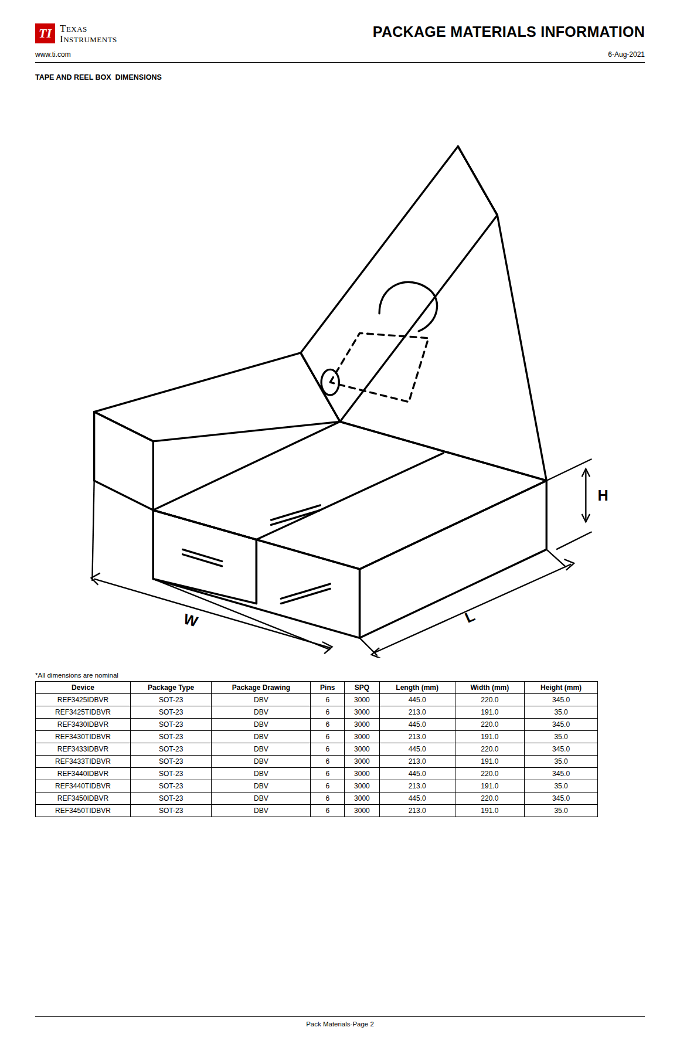TI
TEXAS INSTRUMENTS
PACKAGE MATERIALS INFORMATION
www.ti.com 6-Aug-2021
TAPE AND REEL BOX DIMENSIONS
H L W
*All dimensions are nominal
| Device | Package Type | Package Drawing | Pins | SPQ | Length (mm) | Width (mm) | Height (mm) |
| --- | --- | --- | --- | --- | --- | --- | --- |
| REF3425IDBVR | SOT-23 | DBV | 6 | 3000 | 445.0 | 220.0 | 345.0 |
| REF3425TIDBVR | SOT-23 | DBV | 6 | 3000 | 213.0 | 191.0 | 35.0 |
| REF3430IDBVR | SOT-23 | DBV | 6 | 3000 | 445.0 | 220.0 | 345.0 |
| REF3430TIDBVR | SOT-23 | DBV | 6 | 3000 | 213.0 | 191.0 | 35.0 |
| REF3433IDBVR | SOT-23 | DBV | 6 | 3000 | 445.0 | 220.0 | 345.0 |
| REF3433TIDBVR | SOT-23 | DBV | 6 | 3000 | 213.0 | 191.0 | 35.0 |
| REF3440IDBVR | SOT-23 | DBV | 6 | 3000 | 445.0 | 220.0 | 345.0 |
| REF3440TIDBVR | SOT-23 | DBV | 6 | 3000 | 213.0 | 191.0 | 35.0 |
| REF3450IDBVR | SOT-23 | DBV | 6 | 3000 | 445.0 | 220.0 | 345.0 |
| REF3450TIDBVR | SOT-23 | DBV | 6 | 3000 | 213.0 | 191.0 | 35.0 |
Pack Materials-Page 2